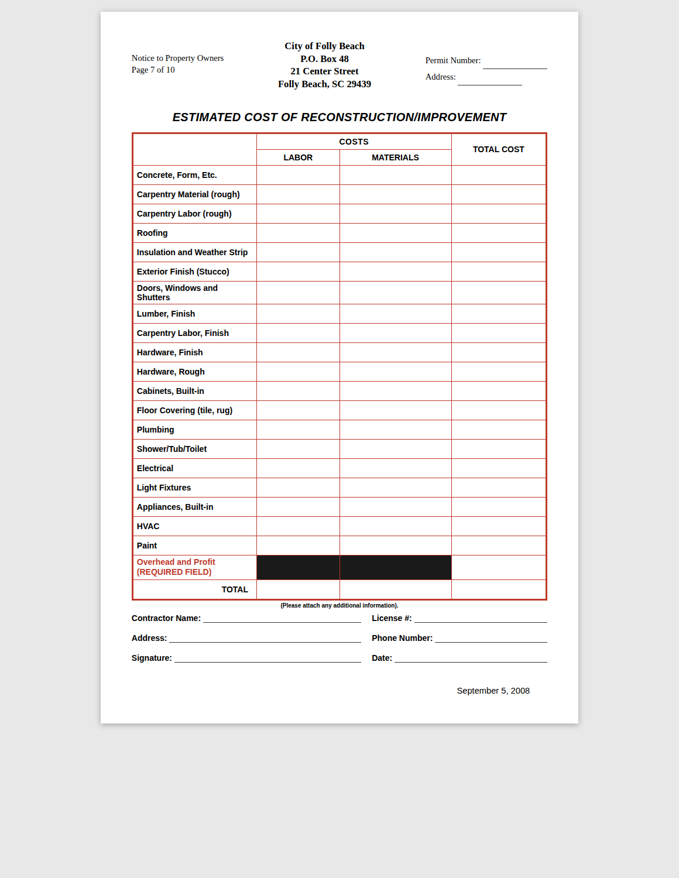Notice to Property Owners
Page 7 of 10
City of Folly Beach
P.O. Box 48
21 Center Street
Folly Beach, SC 29439
Permit Number:
Address:
ESTIMATED COST OF RECONSTRUCTION/IMPROVEMENT
| | COSTS | TOTAL COST |
| --- | --- | --- |
| LABOR | MATERIALS |
| Concrete, Form, Etc. | | | |
| Carpentry Material (rough) | | | |
| Carpentry Labor (rough) | | | |
| Roofing | | | |
| Insulation and Weather Strip | | | |
| Exterior Finish (Stucco) | | | |
| Doors, Windows and Shutters | | | |
| Lumber, Finish | | | |
| Carpentry Labor, Finish | | | |
| Hardware, Finish | | | |
| Hardware, Rough | | | |
| Cabinets, Built-in | | | |
| Floor Covering (tile, rug) | | | |
| Plumbing | | | |
| Shower/Tub/Toilet | | | |
| Electrical | | | |
| Light Fixtures | | | |
| Appliances, Built-in | | | |
| HVAC | | | |
| Paint | | | |
| Overhead and Profit (REQUIRED FIELD) | | | |
| TOTAL | | | |
(Please attach any additional information).
Contractor Name: License #:
Address: Phone Number:
Signature: Date:
September 5, 2008